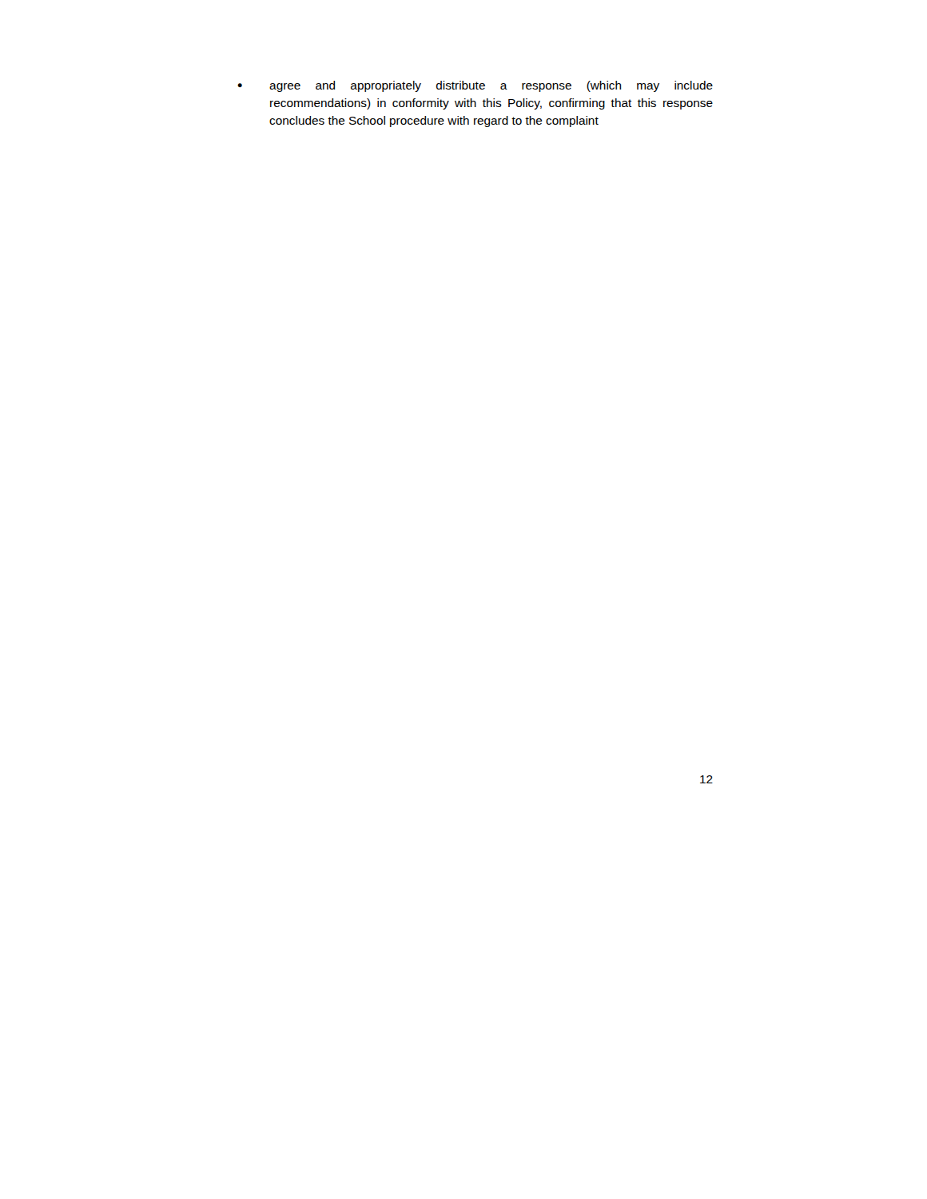agree and appropriately distribute a response (which may include recommendations) in conformity with this Policy, confirming that this response concludes the School procedure with regard to the complaint
12